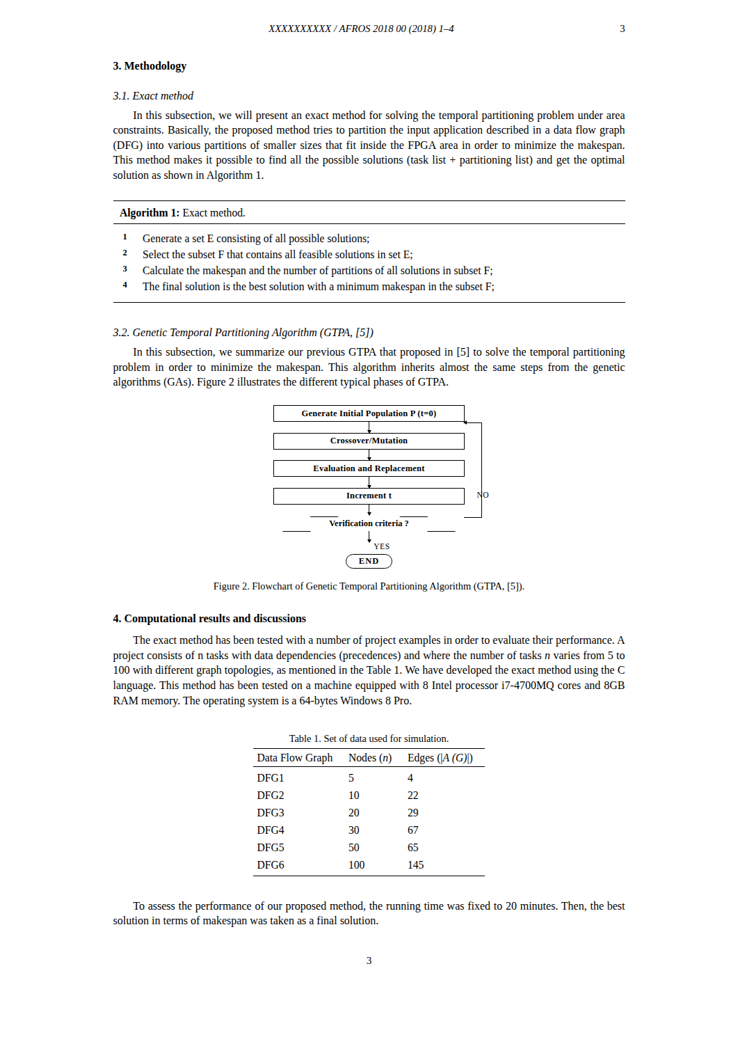XXXXXXXXXX / AFROS 2018 00 (2018) 1–4
3
3. Methodology
3.1. Exact method
In this subsection, we will present an exact method for solving the temporal partitioning problem under area constraints. Basically, the proposed method tries to partition the input application described in a data flow graph (DFG) into various partitions of smaller sizes that fit inside the FPGA area in order to minimize the makespan. This method makes it possible to find all the possible solutions (task list + partitioning list) and get the optimal solution as shown in Algorithm 1.
Algorithm 1: Exact method.
Generate a set E consisting of all possible solutions;
Select the subset F that contains all feasible solutions in set E;
Calculate the makespan and the number of partitions of all solutions in subset F;
The final solution is the best solution with a minimum makespan in the subset F;
3.2. Genetic Temporal Partitioning Algorithm (GTPA, [5])
In this subsection, we summarize our previous GTPA that proposed in [5] to solve the temporal partitioning problem in order to minimize the makespan. This algorithm inherits almost the same steps from the genetic algorithms (GAs). Figure 2 illustrates the different typical phases of GTPA.
NO
Generate Initial Population P (t=0)
Crossover/Mutation
Evaluation and Replacement
Increment t
Verification criteria ?
YES
END
Figure 2. Flowchart of Genetic Temporal Partitioning Algorithm (GTPA, [5]).
4. Computational results and discussions
The exact method has been tested with a number of project examples in order to evaluate their performance. A project consists of n tasks with data dependencies (precedences) and where the number of tasks n varies from 5 to 100 with different graph topologies, as mentioned in the Table 1. We have developed the exact method using the C language. This method has been tested on a machine equipped with 8 Intel processor i7-4700MQ cores and 8GB RAM memory. The operating system is a 64-bytes Windows 8 Pro.
Table 1. Set of data used for simulation.
| Data Flow Graph | Nodes ( n ) | Edges (/ A (G) /) |
| --- | --- | --- |
| DFG1 | 5 | 4 |
| DFG2 | 10 | 22 |
| DFG3 | 20 | 29 |
| DFG4 | 30 | 67 |
| DFG5 | 50 | 65 |
| DFG6 | 100 | 145 |
To assess the performance of our proposed method, the running time was fixed to 20 minutes. Then, the best solution in terms of makespan was taken as a final solution.
3